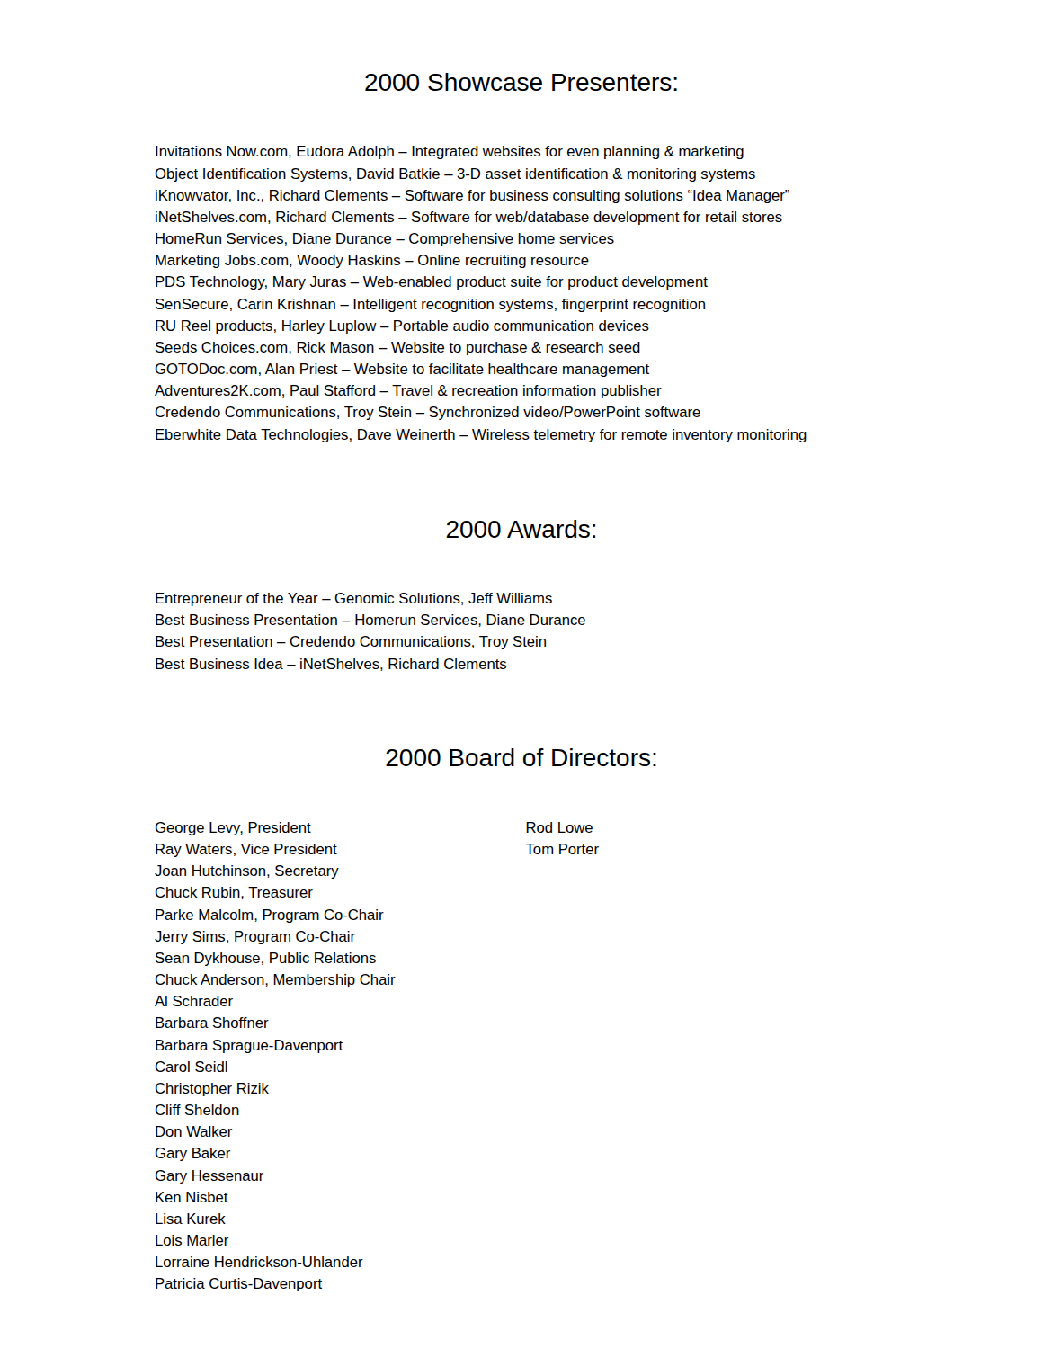2000 Showcase Presenters:
Invitations Now.com, Eudora Adolph – Integrated websites for even planning & marketing
Object Identification Systems, David Batkie – 3-D asset identification & monitoring systems
iKnowvator, Inc., Richard Clements – Software for business consulting solutions “Idea Manager”
iNetShelves.com, Richard Clements – Software for web/database development for retail stores
HomeRun Services, Diane Durance – Comprehensive home services
Marketing Jobs.com, Woody Haskins – Online recruiting resource
PDS Technology, Mary Juras – Web-enabled product suite for product development
SenSecure, Carin Krishnan – Intelligent recognition systems, fingerprint recognition
RU Reel products, Harley Luplow – Portable audio communication devices
Seeds Choices.com, Rick Mason – Website to purchase & research seed
GOTODoc.com, Alan Priest – Website to facilitate healthcare management
Adventures2K.com, Paul Stafford – Travel & recreation information publisher
Credendo Communications, Troy Stein – Synchronized video/PowerPoint software
Eberwhite Data Technologies, Dave Weinerth – Wireless telemetry for remote inventory monitoring
2000 Awards:
Entrepreneur of the Year – Genomic Solutions, Jeff Williams
Best Business Presentation – Homerun Services, Diane Durance
Best Presentation – Credendo Communications, Troy Stein
Best Business Idea – iNetShelves, Richard Clements
2000 Board of Directors:
George Levy, President
Ray Waters, Vice President
Joan Hutchinson, Secretary
Chuck Rubin, Treasurer
Parke Malcolm, Program Co-Chair
Jerry Sims, Program Co-Chair
Sean Dykhouse, Public Relations
Chuck Anderson, Membership Chair
Al Schrader
Barbara Shoffner
Barbara Sprague-Davenport
Carol Seidl
Christopher Rizik
Cliff Sheldon
Don Walker
Gary Baker
Gary Hessenaur
Ken Nisbet
Lisa Kurek
Lois Marler
Lorraine Hendrickson-Uhlander
Patricia Curtis-Davenport
Rod Lowe
Tom Porter